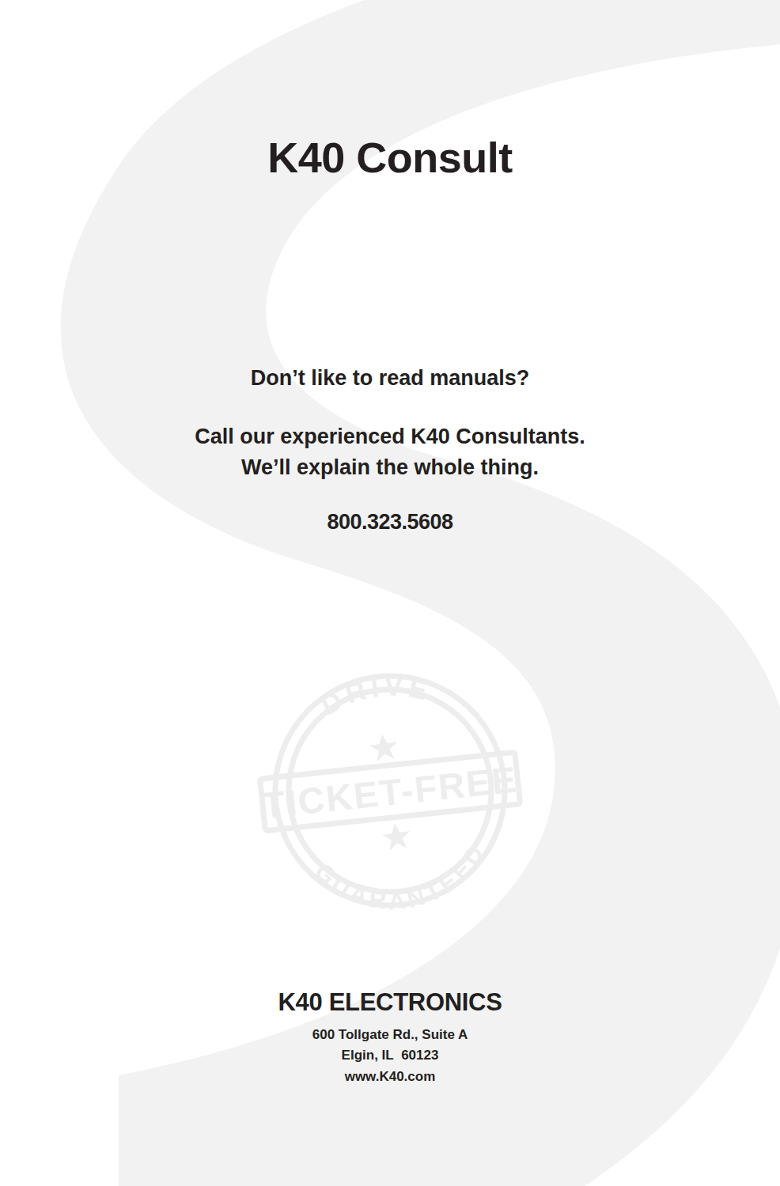K40 Consult
Don’t like to read manuals?
Call our experienced K40 Consultants.
We’ll explain the whole thing.
800.323.5608
DRIVE GUARANTEED TICKET-FREE
K40 ELECTRONICS
600 Tollgate Rd., Suite A
Elgin, IL 60123
www.K40.com